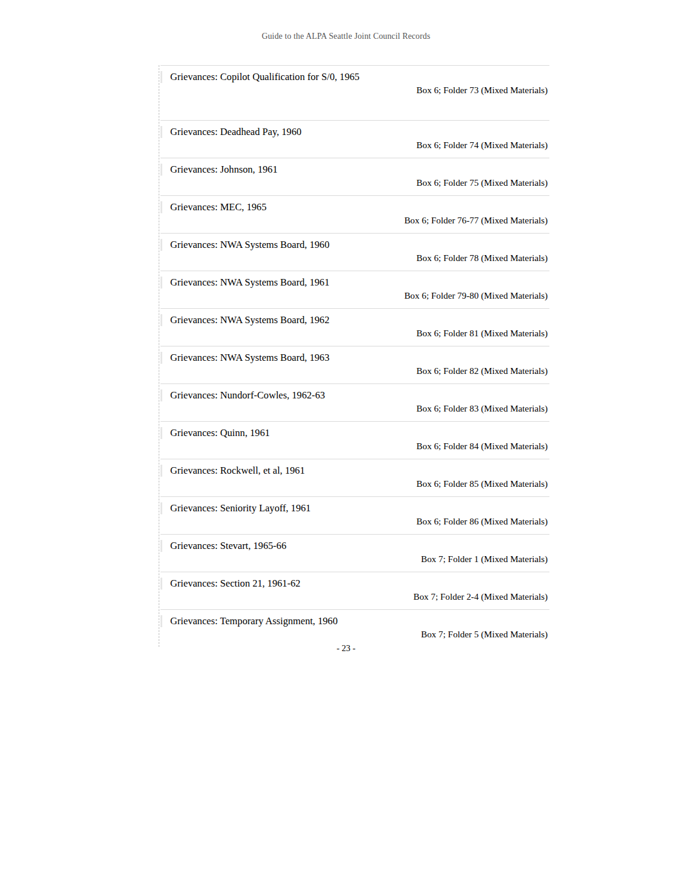Guide to the ALPA Seattle Joint Council Records
| Grievances: Copilot Qualification for S/0, 1965 Box 6; Folder 73 (Mixed Materials) |
| Grievances: Deadhead Pay, 1960 Box 6; Folder 74 (Mixed Materials) |
| Grievances: Johnson, 1961 Box 6; Folder 75 (Mixed Materials) |
| Grievances: MEC, 1965 Box 6; Folder 76-77 (Mixed Materials) |
| Grievances: NWA Systems Board, 1960 Box 6; Folder 78 (Mixed Materials) |
| Grievances: NWA Systems Board, 1961 Box 6; Folder 79-80 (Mixed Materials) |
| Grievances: NWA Systems Board, 1962 Box 6; Folder 81 (Mixed Materials) |
| Grievances: NWA Systems Board, 1963 Box 6; Folder 82 (Mixed Materials) |
| Grievances: Nundorf-Cowles, 1962-63 Box 6; Folder 83 (Mixed Materials) |
| Grievances: Quinn, 1961 Box 6; Folder 84 (Mixed Materials) |
| Grievances: Rockwell, et al, 1961 Box 6; Folder 85 (Mixed Materials) |
| Grievances: Seniority Layoff, 1961 Box 6; Folder 86 (Mixed Materials) |
| Grievances: Stevart, 1965-66 Box 7; Folder 1 (Mixed Materials) |
| Grievances: Section 21, 1961-62 Box 7; Folder 2-4 (Mixed Materials) |
| Grievances: Temporary Assignment, 1960 Box 7; Folder 5 (Mixed Materials) |
- 23 -